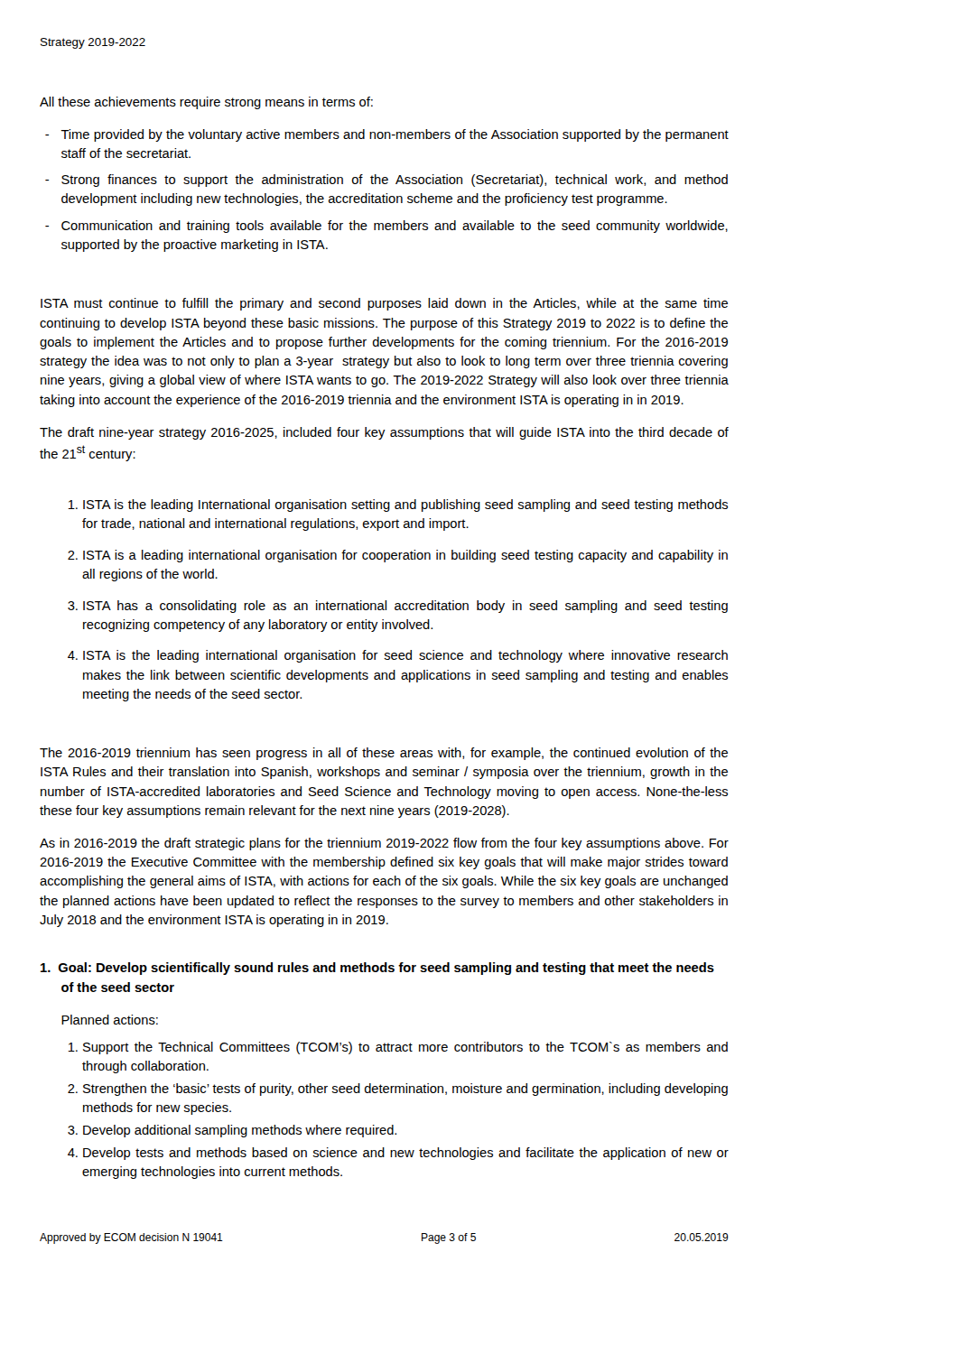Strategy 2019-2022
All these achievements require strong means in terms of:
Time provided by the voluntary active members and non-members of the Association supported by the permanent staff of the secretariat.
Strong finances to support the administration of the Association (Secretariat), technical work, and method development including new technologies, the accreditation scheme and the proficiency test programme.
Communication and training tools available for the members and available to the seed community worldwide, supported by the proactive marketing in ISTA.
ISTA must continue to fulfill the primary and second purposes laid down in the Articles, while at the same time continuing to develop ISTA beyond these basic missions. The purpose of this Strategy 2019 to 2022 is to define the goals to implement the Articles and to propose further developments for the coming triennium. For the 2016-2019 strategy the idea was to not only to plan a 3-year strategy but also to look to long term over three triennia covering nine years, giving a global view of where ISTA wants to go. The 2019-2022 Strategy will also look over three triennia taking into account the experience of the 2016-2019 triennia and the environment ISTA is operating in in 2019.
The draft nine-year strategy 2016-2025, included four key assumptions that will guide ISTA into the third decade of the 21st century:
ISTA is the leading International organisation setting and publishing seed sampling and seed testing methods for trade, national and international regulations, export and import.
ISTA is a leading international organisation for cooperation in building seed testing capacity and capability in all regions of the world.
ISTA has a consolidating role as an international accreditation body in seed sampling and seed testing recognizing competency of any laboratory or entity involved.
ISTA is the leading international organisation for seed science and technology where innovative research makes the link between scientific developments and applications in seed sampling and testing and enables meeting the needs of the seed sector.
The 2016-2019 triennium has seen progress in all of these areas with, for example, the continued evolution of the ISTA Rules and their translation into Spanish, workshops and seminar / symposia over the triennium, growth in the number of ISTA-accredited laboratories and Seed Science and Technology moving to open access. None-the-less these four key assumptions remain relevant for the next nine years (2019-2028).
As in 2016-2019 the draft strategic plans for the triennium 2019-2022 flow from the four key assumptions above. For 2016-2019 the Executive Committee with the membership defined six key goals that will make major strides toward accomplishing the general aims of ISTA, with actions for each of the six goals. While the six key goals are unchanged the planned actions have been updated to reflect the responses to the survey to members and other stakeholders in July 2018 and the environment ISTA is operating in in 2019.
1. Goal: Develop scientifically sound rules and methods for seed sampling and testing that meet the needs of the seed sector
Planned actions:
Support the Technical Committees (TCOM’s) to attract more contributors to the TCOM`s as members and through collaboration.
Strengthen the ‘basic’ tests of purity, other seed determination, moisture and germination, including developing methods for new species.
Develop additional sampling methods where required.
Develop tests and methods based on science and new technologies and facilitate the application of new or emerging technologies into current methods.
Approved by ECOM decision N 19041 Page 3 of 5 20.05.2019